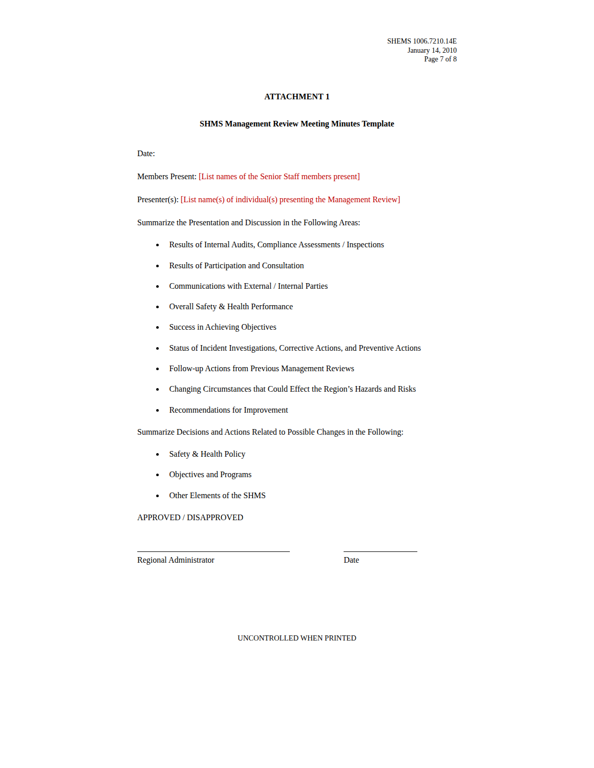SHEMS 1006.7210.14E
January 14, 2010
Page 7 of 8
ATTACHMENT 1
SHMS Management Review Meeting Minutes Template
Date:
Members Present: [List names of the Senior Staff members present]
Presenter(s): [List name(s) of individual(s) presenting the Management Review]
Summarize the Presentation and Discussion in the Following Areas:
Results of Internal Audits, Compliance Assessments / Inspections
Results of Participation and Consultation
Communications with External / Internal Parties
Overall Safety & Health Performance
Success in Achieving Objectives
Status of Incident Investigations, Corrective Actions, and Preventive Actions
Follow-up Actions from Previous Management Reviews
Changing Circumstances that Could Effect the Region’s Hazards and Risks
Recommendations for Improvement
Summarize Decisions and Actions Related to Possible Changes in the Following:
Safety & Health Policy
Objectives and Programs
Other Elements of the SHMS
APPROVED / DISAPPROVED
Regional Administrator
Date
UNCONTROLLED WHEN PRINTED